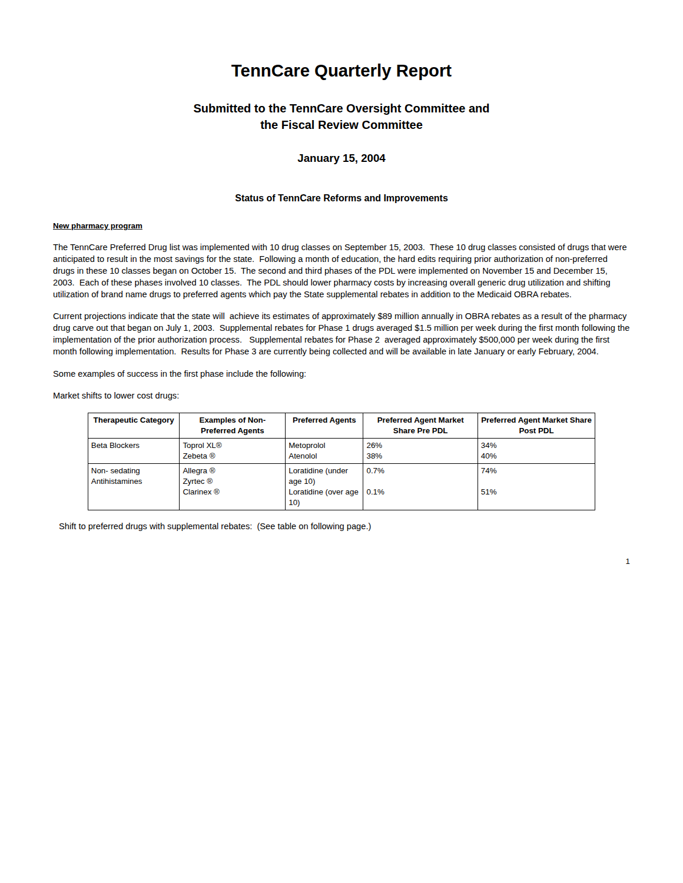TennCare Quarterly Report
Submitted to the TennCare Oversight Committee and
the Fiscal Review Committee
January 15, 2004
Status of TennCare Reforms and Improvements
New pharmacy program
The TennCare Preferred Drug list was implemented with 10 drug classes on September 15, 2003. These 10 drug classes consisted of drugs that were anticipated to result in the most savings for the state. Following a month of education, the hard edits requiring prior authorization of non-preferred drugs in these 10 classes began on October 15. The second and third phases of the PDL were implemented on November 15 and December 15, 2003. Each of these phases involved 10 classes. The PDL should lower pharmacy costs by increasing overall generic drug utilization and shifting utilization of brand name drugs to preferred agents which pay the State supplemental rebates in addition to the Medicaid OBRA rebates.
Current projections indicate that the state will achieve its estimates of approximately $89 million annually in OBRA rebates as a result of the pharmacy drug carve out that began on July 1, 2003. Supplemental rebates for Phase 1 drugs averaged $1.5 million per week during the first month following the implementation of the prior authorization process. Supplemental rebates for Phase 2 averaged approximately $500,000 per week during the first month following implementation. Results for Phase 3 are currently being collected and will be available in late January or early February, 2004.
Some examples of success in the first phase include the following:
Market shifts to lower cost drugs:
| Therapeutic Category | Examples of Non-Preferred Agents | Preferred Agents | Preferred Agent Market Share Pre PDL | Preferred Agent Market Share Post PDL |
| --- | --- | --- | --- | --- |
| Beta Blockers | Toprol XL® Zebeta ® | Metoprolol Atenolol | 26% 38% | 34% 40% |
| Non- sedating Antihistamines | Allegra ® Zyrtec ® Clarinex ® | Loratidine (under age 10) Loratidine (over age 10) | 0.7% 0.1% | 74% 51% |
Shift to preferred drugs with supplemental rebates: (See table on following page.)
1